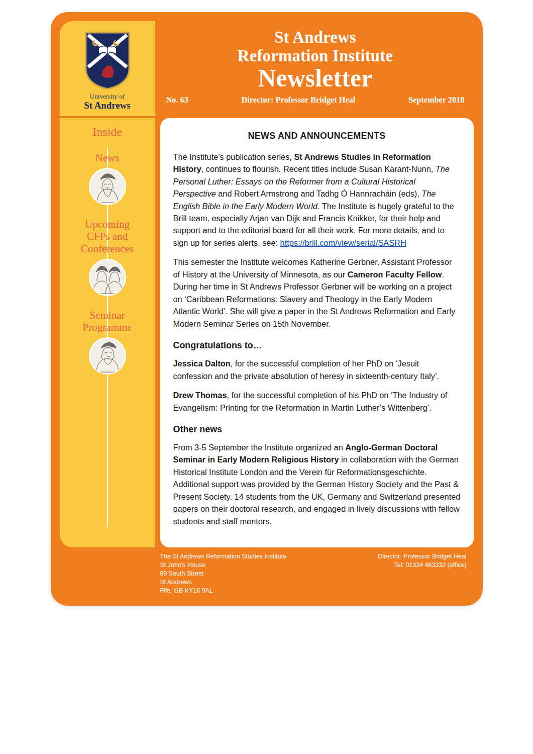University of
St Andrews
St Andrews
Reformation Institute Newsletter
No. 63 Director: Professor Bridget Heal September 2018
Inside
News
Upcoming
CFPs and
Conferences
Seminar
Programme
NEWS AND ANNOUNCEMENTS
The Institute’s publication series, St Andrews Studies in Reformation History, continues to flourish. Recent titles include Susan Karant-Nunn, The Personal Luther: Essays on the Reformer from a Cultural Historical Perspective and Robert Armstrong and Tadhg Ó Hannracháin (eds), The English Bible in the Early Modern World. The Institute is hugely grateful to the Brill team, especially Arjan van Dijk and Francis Knikker, for their help and support and to the editorial board for all their work. For more details, and to sign up for series alerts, see: https://brill.com/view/serial/SASRH
This semester the Institute welcomes Katherine Gerbner, Assistant Professor of History at the University of Minnesota, as our Cameron Faculty Fellow. During her time in St Andrews Professor Gerbner will be working on a project on ‘Caribbean Reformations: Slavery and Theology in the Early Modern Atlantic World’. She will give a paper in the St Andrews Reformation and Early Modern Seminar Series on 15th November.
Congratulations to…
Jessica Dalton, for the successful completion of her PhD on ‘Jesuit confession and the private absolution of heresy in sixteenth-century Italy’.
Drew Thomas, for the successful completion of his PhD on ‘The Industry of Evangelism: Printing for the Reformation in Martin Luther’s Wittenberg’.
Other news
From 3-5 September the Institute organized an Anglo-German Doctoral Seminar in Early Modern Religious History in collaboration with the German Historical Institute London and the Verein für Reformationsgeschichte. Additional support was provided by the German History Society and the Past & Present Society. 14 students from the UK, Germany and Switzerland presented papers on their doctoral research, and engaged in lively discussions with fellow students and staff mentors.
The St Andrews Reformation Studies Institute
St John’s House
69 South Street
St Andrews
Fife, GB KY16 9AL
Director: Professor Bridget Heal
Tel: 01334 463332 (office)